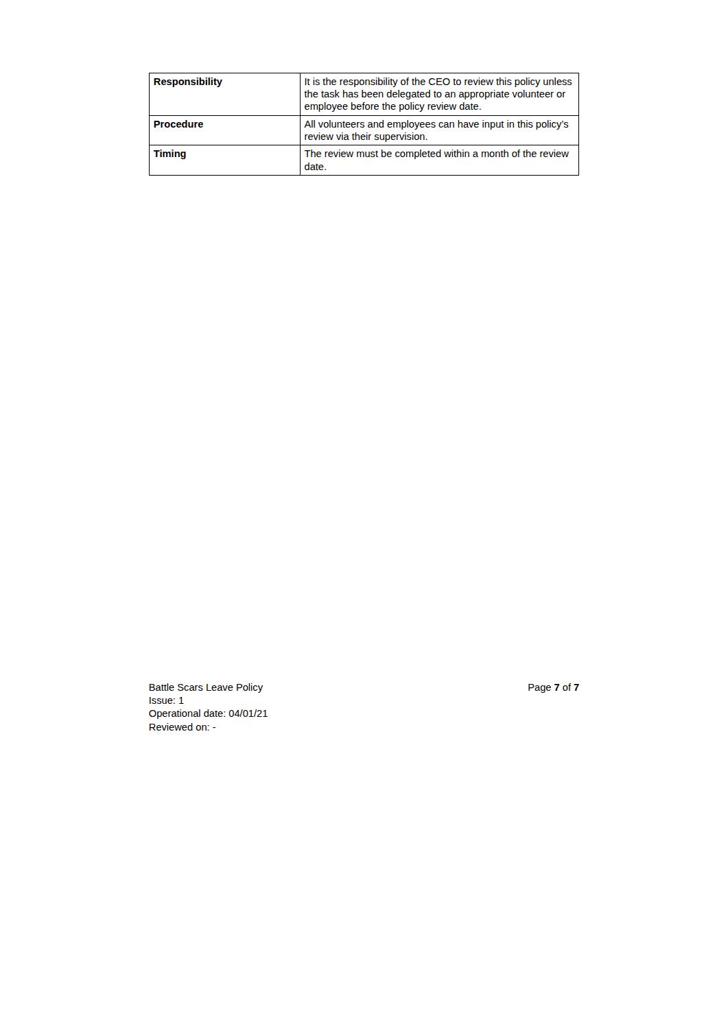| Responsibility | It is the responsibility of the CEO to review this policy unless the task has been delegated to an appropriate volunteer or employee before the policy review date. |
| Procedure | All volunteers and employees can have input in this policy’s review via their supervision. |
| Timing | The review must be completed within a month of the review date. |
Page 7 of 7
Battle Scars Leave Policy
Issue: 1
Operational date: 04/01/21
Reviewed on: -